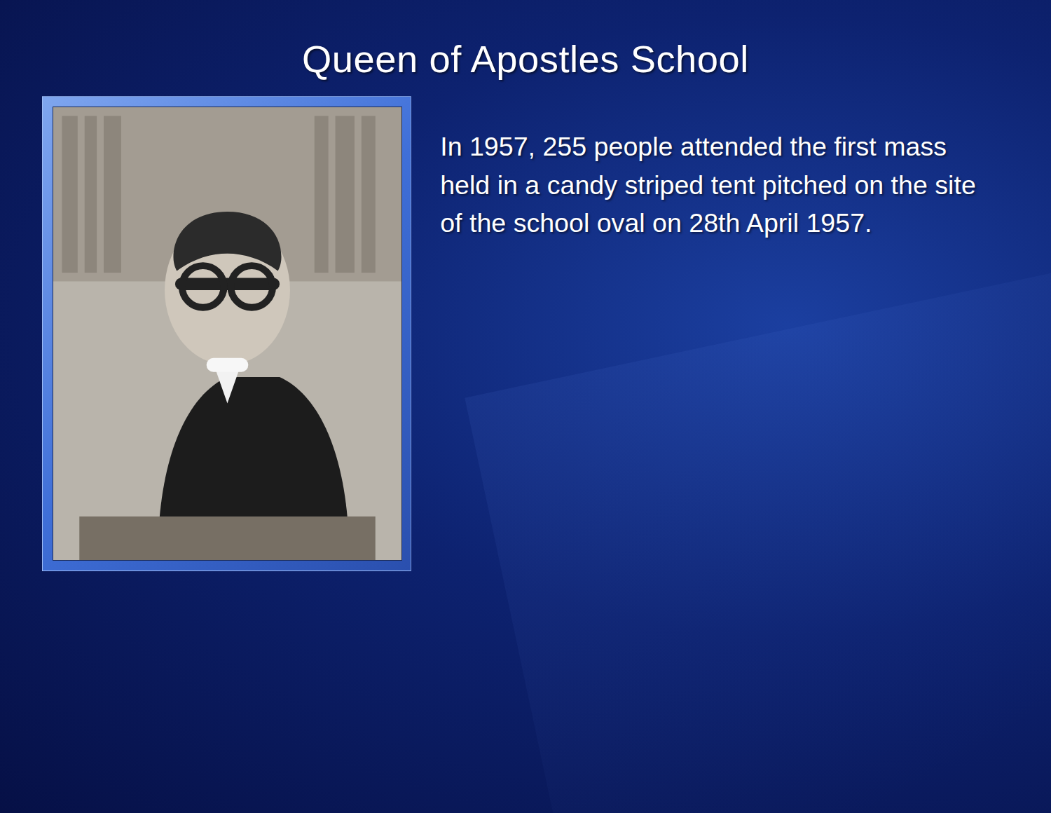Queen of Apostles School
In 1957, 255 people attended the first mass held in a candy striped tent pitched on the site of the school oval on 28th April 1957.